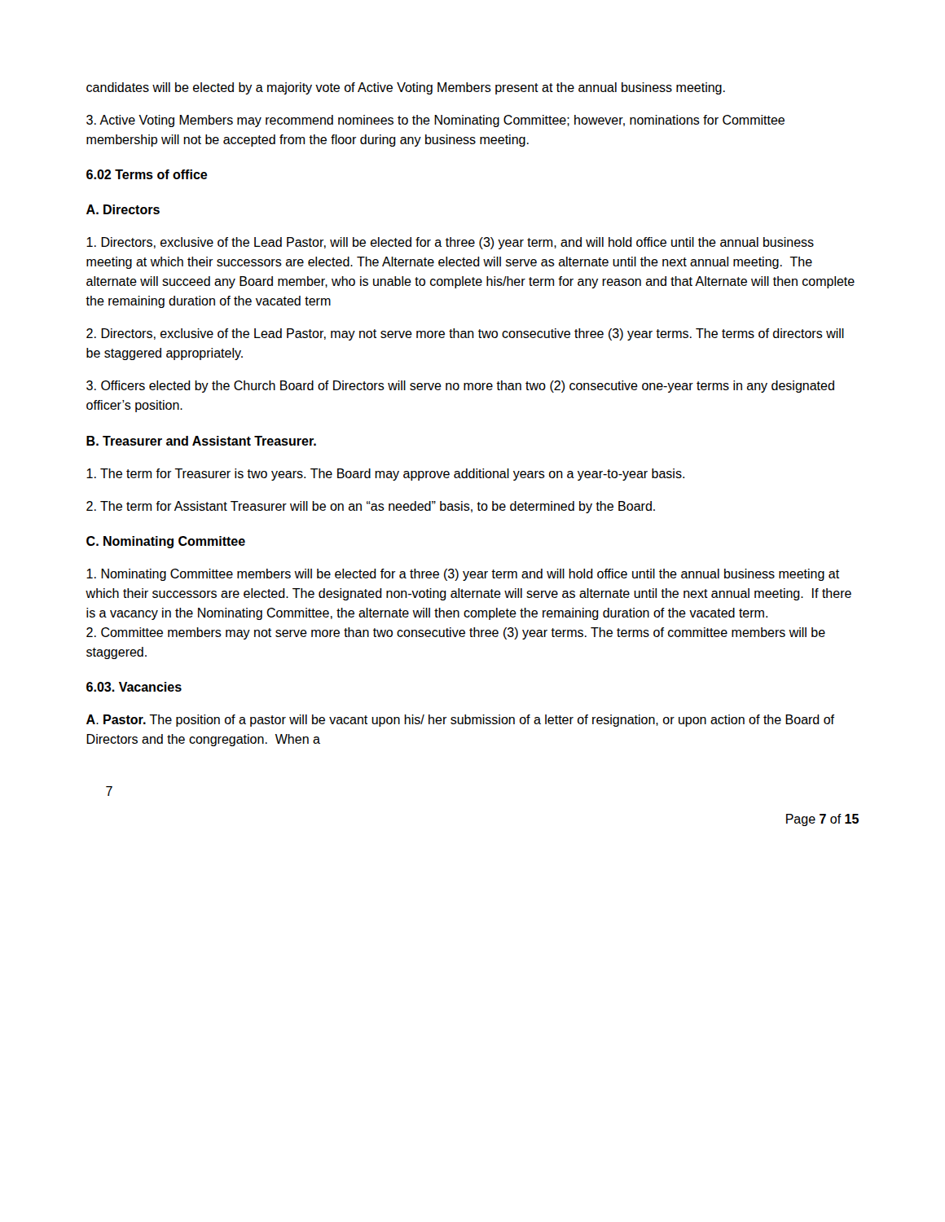candidates will be elected by a majority vote of Active Voting Members present at the annual business meeting.
3. Active Voting Members may recommend nominees to the Nominating Committee; however, nominations for Committee membership will not be accepted from the floor during any business meeting.
6.02 Terms of office
A. Directors
1. Directors, exclusive of the Lead Pastor, will be elected for a three (3) year term, and will hold office until the annual business meeting at which their successors are elected. The Alternate elected will serve as alternate until the next annual meeting. The alternate will succeed any Board member, who is unable to complete his/her term for any reason and that Alternate will then complete the remaining duration of the vacated term
2. Directors, exclusive of the Lead Pastor, may not serve more than two consecutive three (3) year terms. The terms of directors will be staggered appropriately.
3. Officers elected by the Church Board of Directors will serve no more than two (2) consecutive one-year terms in any designated officer’s position.
B. Treasurer and Assistant Treasurer.
1. The term for Treasurer is two years. The Board may approve additional years on a year-to-year basis.
2. The term for Assistant Treasurer will be on an “as needed” basis, to be determined by the Board.
C. Nominating Committee
1. Nominating Committee members will be elected for a three (3) year term and will hold office until the annual business meeting at which their successors are elected. The designated non-voting alternate will serve as alternate until the next annual meeting. If there is a vacancy in the Nominating Committee, the alternate will then complete the remaining duration of the vacated term.
2. Committee members may not serve more than two consecutive three (3) year terms. The terms of committee members will be staggered.
6.03. Vacancies
A. Pastor. The position of a pastor will be vacant upon his/ her submission of a letter of resignation, or upon action of the Board of Directors and the congregation. When a
7
Page 7 of 15